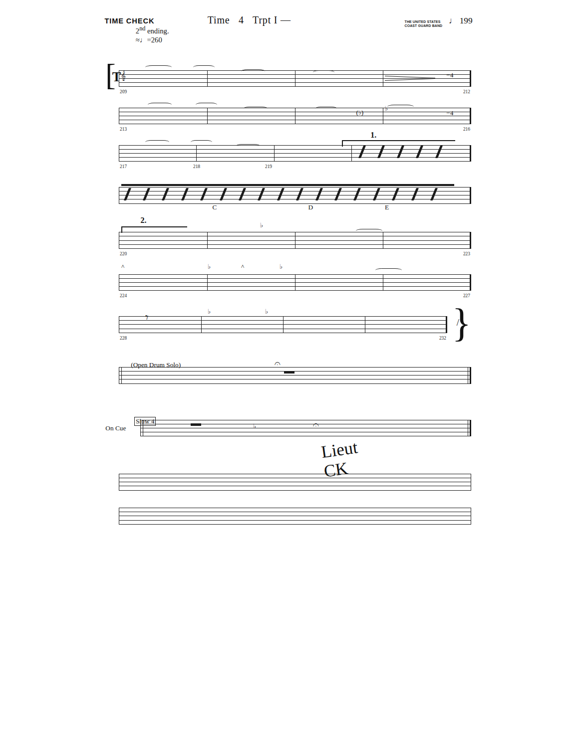Time Check
Time 4 Trpt I —
The United States
Coast Guard Band
♩ 199
2nd ending.
≈♩=260
[
T
𝄞
209
212
−4
(♭)
♭
213
216
−4
217
218
219
1.
C
D
E
2.
♭
220
223
^
♭
^
♭
224
227
𝄾
♭
♭
228
232
}
/
(Open Drum Solo)
𝄐
On Cue
Slow 4
𝄐
♭
Lieut
CK